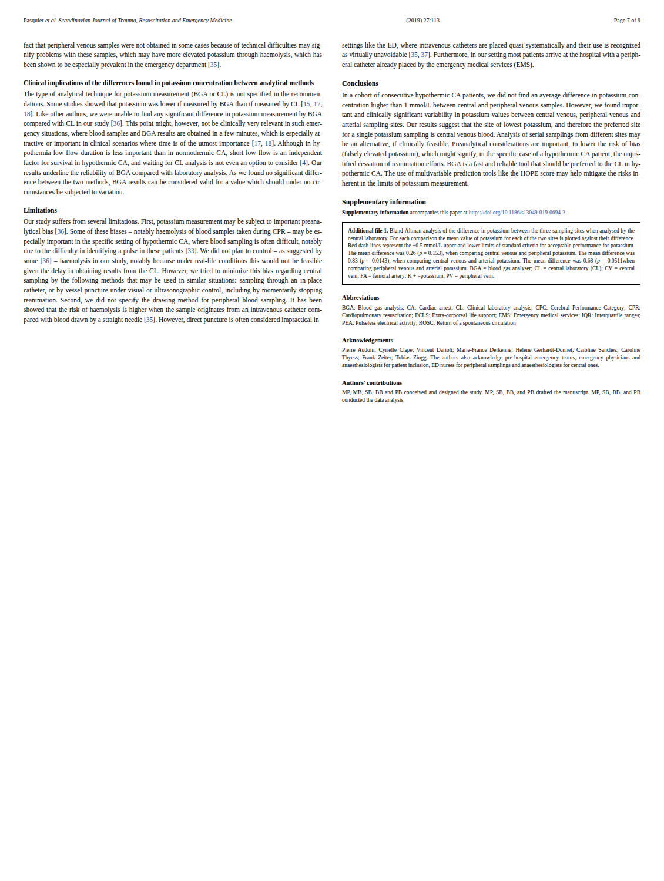Pasquier et al. Scandinavian Journal of Trauma, Resuscitation and Emergency Medicine
(2019) 27:113
Page 7 of 9
fact that peripheral venous samples were not obtained in some cases because of technical difficulties may signify problems with these samples, which may have more elevated potassium through haemolysis, which has been shown to be especially prevalent in the emergency department [35].
Clinical implications of the differences found in potassium concentration between analytical methods
The type of analytical technique for potassium measurement (BGA or CL) is not specified in the recommendations. Some studies showed that potassium was lower if measured by BGA than if measured by CL [15, 17, 18]. Like other authors, we were unable to find any significant difference in potassium measurement by BGA compared with CL in our study [36]. This point might, however, not be clinically very relevant in such emergency situations, where blood samples and BGA results are obtained in a few minutes, which is especially attractive or important in clinical scenarios where time is of the utmost importance [17, 18]. Although in hypothermia low flow duration is less important than in normothermic CA, short low flow is an independent factor for survival in hypothermic CA, and waiting for CL analysis is not even an option to consider [4]. Our results underline the reliability of BGA compared with laboratory analysis. As we found no significant difference between the two methods, BGA results can be considered valid for a value which should under no circumstances be subjected to variation.
Limitations
Our study suffers from several limitations. First, potassium measurement may be subject to important preanalytical bias [36]. Some of these biases – notably haemolysis of blood samples taken during CPR – may be especially important in the specific setting of hypothermic CA, where blood sampling is often difficult, notably due to the difficulty in identifying a pulse in these patients [33]. We did not plan to control – as suggested by some [36] – haemolysis in our study, notably because under real-life conditions this would not be feasible given the delay in obtaining results from the CL. However, we tried to minimize this bias regarding central sampling by the following methods that may be used in similar situations: sampling through an in-place catheter, or by vessel puncture under visual or ultrasonographic control, including by momentarily stopping reanimation. Second, we did not specify the drawing method for peripheral blood sampling. It has been showed that the risk of haemolysis is higher when the sample originates from an intravenous catheter compared with blood drawn by a straight needle [35]. However, direct puncture is often considered impractical in
settings like the ED, where intravenous catheters are placed quasi-systematically and their use is recognized as virtually unavoidable [35, 37]. Furthermore, in our setting most patients arrive at the hospital with a peripheral catheter already placed by the emergency medical services (EMS).
Conclusions
In a cohort of consecutive hypothermic CA patients, we did not find an average difference in potassium concentration higher than 1 mmol/L between central and peripheral venous samples. However, we found important and clinically significant variability in potassium values between central venous, peripheral venous and arterial sampling sites. Our results suggest that the site of lowest potassium, and therefore the preferred site for a single potassium sampling is central venous blood. Analysis of serial samplings from different sites may be an alternative, if clinically feasible. Preanalytical considerations are important, to lower the risk of bias (falsely elevated potassium), which might signify, in the specific case of a hypothermic CA patient, the unjustified cessation of reanimation efforts. BGA is a fast and reliable tool that should be preferred to the CL in hypothermic CA. The use of multivariable prediction tools like the HOPE score may help mitigate the risks inherent in the limits of potassium measurement.
Supplementary information
Supplementary information accompanies this paper at https://doi.org/10.1186/s13049-019-0694-3.
Additional file 1. Bland-Altman analysis of the difference in potassium between the three sampling sites when analysed by the central laboratory. For each comparison the mean value of potassium for each of the two sites is plotted against their difference. Red dash lines represent the ±0.5 mmol/L upper and lower limits of standard criteria for acceptable performance for potassium. The mean difference was 0.26 (p = 0.153), when comparing central venous and peripheral potassium. The mean difference was 0.83 (p = 0.0143), when comparing central venous and arterial potassium. The mean difference was 0.68 (p = 0.0511when comparing peripheral venous and arterial potassium. BGA = blood gas analyser; CL = central laboratory (CL); CV = central vein; FA = femoral artery; K + =potassium; PV = peripheral vein.
Abbreviations
BGA: Blood gas analysis; CA: Cardiac arrest; CL: Clinical laboratory analysis; CPC: Cerebral Performance Category; CPR: Cardiopulmonary resuscitation; ECLS: Extra-corporeal life support; EMS: Emergency medical services; IQR: Interquartile ranges; PEA: Pulseless electrical activity; ROSC: Return of a spontaneous circulation
Acknowledgements
Pierre Audoin; Cyrielle Clape; Vincent Darioli; Marie-France Derkenne; Hélène Gerhardt-Donnet; Caroline Sanchez; Caroline Thyess; Frank Zeiter; Tobias Zingg. The authors also acknowledge pre-hospital emergency teams, emergency physicians and anaesthesiologists for patient inclusion, ED nurses for peripheral samplings and anaesthesiologists for central ones.
Authors’ contributions
MP, MB, SB, BB and PB conceived and designed the study. MP, SB, BB, and PB drafted the manuscript. MP, SB, BB, and PB conducted the data analysis.